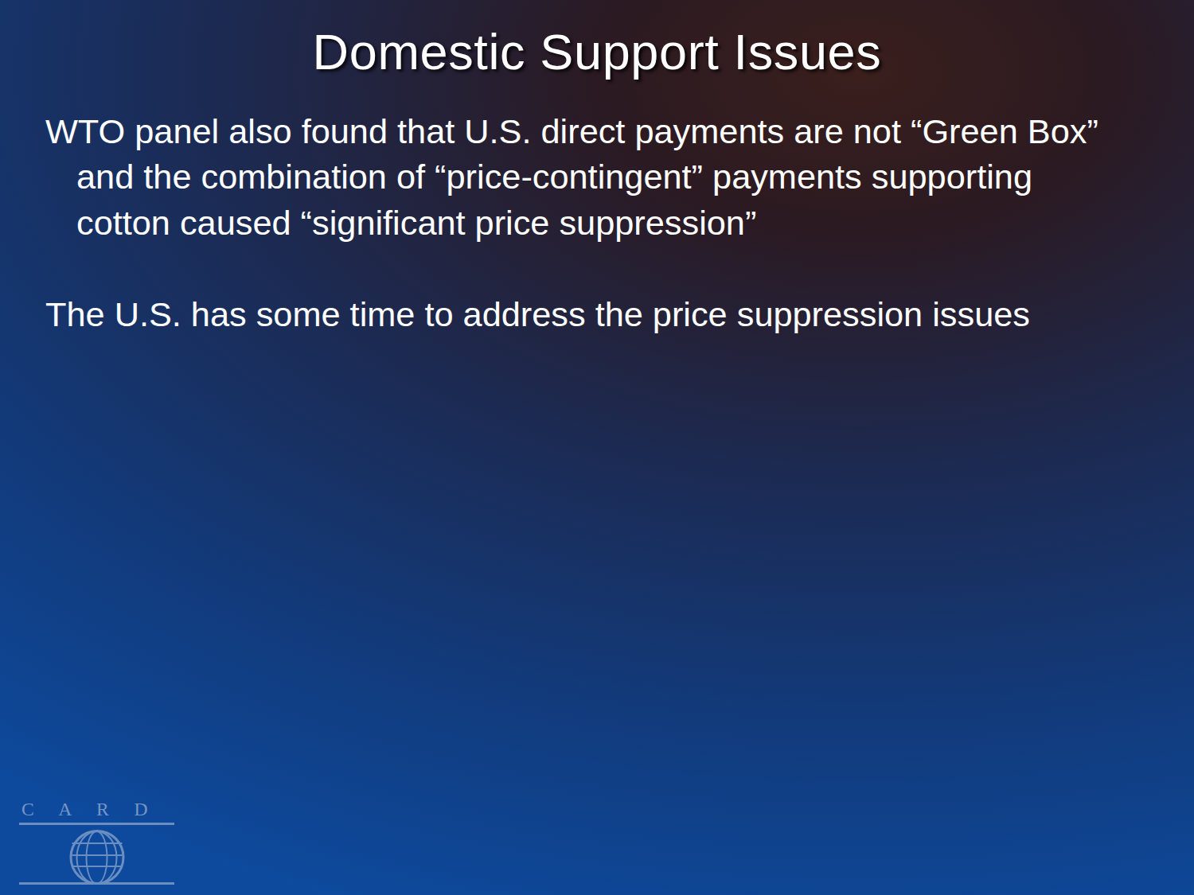Domestic Support Issues
WTO panel also found that U.S. direct payments are not “Green Box” and the combination of “price-contingent” payments supporting cotton caused “significant price suppression”
The U.S. has some time to address the price suppression issues
C A R D